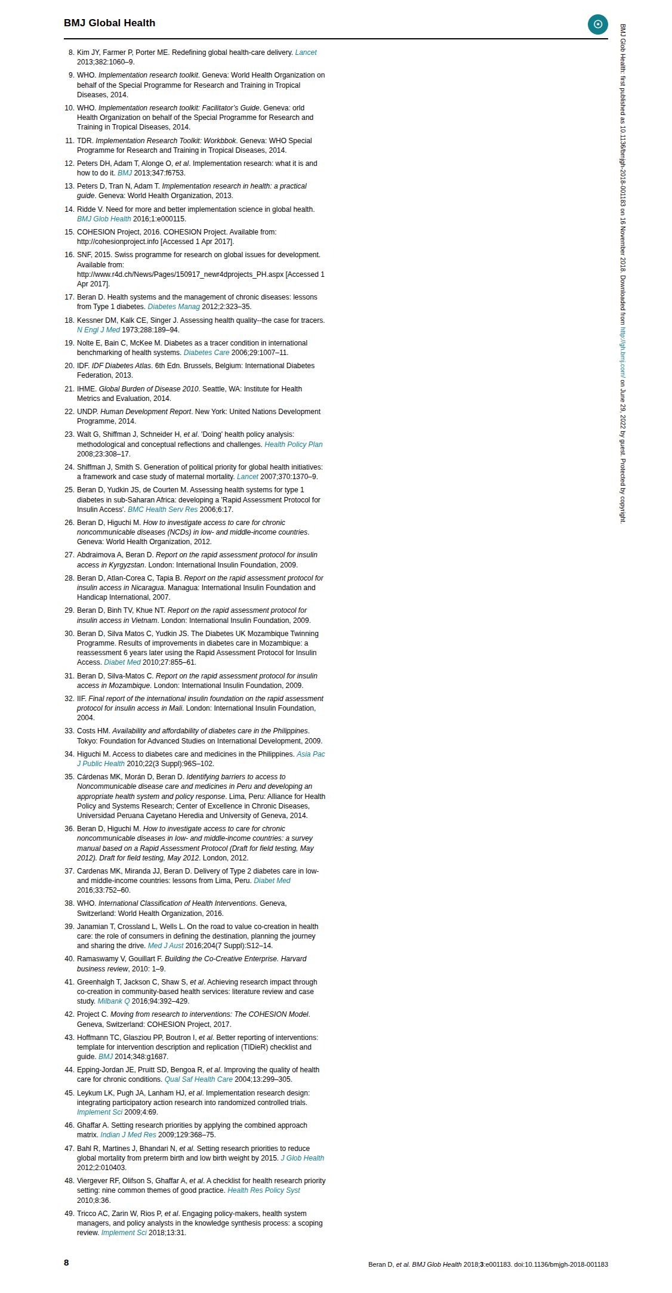BMJ Global Health
☉
BMJ Glob Health: first published as 10.1136/bmjgh-2018-001183 on 16 November 2018. Downloaded from http://gh.bmj.com/ on June 29, 2022 by guest. Protected by copyright.
Kim JY, Farmer P, Porter ME. Redefining global health-care delivery. Lancet 2013;382:1060–9.
WHO. Implementation research toolkit. Geneva: World Health Organization on behalf of the Special Programme for Research and Training in Tropical Diseases, 2014.
WHO. Implementation research toolkit: Facilitator’s Guide. Geneva: orld Health Organization on behalf of the Special Programme for Research and Training in Tropical Diseases, 2014.
TDR. Implementation Research Toolkit: Workbbok. Geneva: WHO Special Programme for Research and Training in Tropical Diseases, 2014.
Peters DH, Adam T, Alonge O, et al. Implementation research: what it is and how to do it. BMJ 2013;347:f6753.
Peters D, Tran N, Adam T. Implementation research in health: a practical guide. Geneva: World Health Organization, 2013.
Ridde V. Need for more and better implementation science in global health. BMJ Glob Health 2016;1:e000115.
COHESION Project, 2016. COHESION Project. Available from: http://cohesionproject.info [Accessed 1 Apr 2017].
SNF, 2015. Swiss programme for research on global issues for development. Available from: http://www.r4d.ch/News/Pages/150917_newr4dprojects_PH.aspx [Accessed 1 Apr 2017].
Beran D. Health systems and the management of chronic diseases: lessons from Type 1 diabetes. Diabetes Manag 2012;2:323–35.
Kessner DM, Kalk CE, Singer J. Assessing health quality--the case for tracers. N Engl J Med 1973;288:189–94.
Nolte E, Bain C, McKee M. Diabetes as a tracer condition in international benchmarking of health systems. Diabetes Care 2006;29:1007–11.
IDF. IDF Diabetes Atlas. 6th Edn. Brussels, Belgium: International Diabetes Federation, 2013.
IHME. Global Burden of Disease 2010. Seattle, WA: Institute for Health Metrics and Evaluation, 2014.
UNDP. Human Development Report. New York: United Nations Development Programme, 2014.
Walt G, Shiffman J, Schneider H, et al. 'Doing' health policy analysis: methodological and conceptual reflections and challenges. Health Policy Plan 2008;23:308–17.
Shiffman J, Smith S. Generation of political priority for global health initiatives: a framework and case study of maternal mortality. Lancet 2007;370:1370–9.
Beran D, Yudkin JS, de Courten M. Assessing health systems for type 1 diabetes in sub-Saharan Africa: developing a 'Rapid Assessment Protocol for Insulin Access'. BMC Health Serv Res 2006;6:17.
Beran D, Higuchi M. How to investigate access to care for chronic noncommunicable diseases (NCDs) in low- and middle-income countries. Geneva: World Health Organization, 2012.
Abdraimova A, Beran D. Report on the rapid assessment protocol for insulin access in Kyrgyzstan. London: International Insulin Foundation, 2009.
Beran D, Atlan-Corea C, Tapia B. Report on the rapid assessment protocol for insulin access in Nicaragua. Managua: International Insulin Foundation and Handicap International, 2007.
Beran D, Binh TV, Khue NT. Report on the rapid assessment protocol for insulin access in Vietnam. London: International Insulin Foundation, 2009.
Beran D, Silva Matos C, Yudkin JS. The Diabetes UK Mozambique Twinning Programme. Results of improvements in diabetes care in Mozambique: a reassessment 6 years later using the Rapid Assessment Protocol for Insulin Access. Diabet Med 2010;27:855–61.
Beran D, Silva-Matos C. Report on the rapid assessment protocol for insulin access in Mozambique. London: International Insulin Foundation, 2009.
IIF. Final report of the international insulin foundation on the rapid assessment protocol for insulin access in Mali. London: International Insulin Foundation, 2004.
Costs HM. Availability and affordability of diabetes care in the Philippines. Tokyo: Foundation for Advanced Studies on International Development, 2009.
Higuchi M. Access to diabetes care and medicines in the Philippines. Asia Pac J Public Health 2010;22(3 Suppl):96S–102.
Cárdenas MK, Morán D, Beran D. Identifying barriers to access to Noncommunicable disease care and medicines in Peru and developing an appropriate health system and policy response. Lima, Peru: Alliance for Health Policy and Systems Research; Center of Excellence in Chronic Diseases, Universidad Peruana Cayetano Heredia and University of Geneva, 2014.
Beran D, Higuchi M. How to investigate access to care for chronic noncommunicable diseases in low- and middle-income countries: a survey manual based on a Rapid Assessment Protocol (Draft for field testing, May 2012). Draft for field testing, May 2012. London, 2012.
Cardenas MK, Miranda JJ, Beran D. Delivery of Type 2 diabetes care in low- and middle-income countries: lessons from Lima, Peru. Diabet Med 2016;33:752–60.
WHO. International Classification of Health Interventions. Geneva, Switzerland: World Health Organization, 2016.
Janamian T, Crossland L, Wells L. On the road to value co-creation in health care: the role of consumers in defining the destination, planning the journey and sharing the drive. Med J Aust 2016;204(7 Suppl):S12–14.
Ramaswamy V, Gouillart F. Building the Co-Creative Enterprise. Harvard business review, 2010: 1–9.
Greenhalgh T, Jackson C, Shaw S, et al. Achieving research impact through co-creation in community-based health services: literature review and case study. Milbank Q 2016;94:392–429.
Project C. Moving from research to interventions: The COHESION Model. Geneva, Switzerland: COHESION Project, 2017.
Hoffmann TC, Glasziou PP, Boutron I, et al. Better reporting of interventions: template for intervention description and replication (TIDieR) checklist and guide. BMJ 2014;348:g1687.
Epping-Jordan JE, Pruitt SD, Bengoa R, et al. Improving the quality of health care for chronic conditions. Qual Saf Health Care 2004;13:299–305.
Leykum LK, Pugh JA, Lanham HJ, et al. Implementation research design: integrating participatory action research into randomized controlled trials. Implement Sci 2009;4:69.
Ghaffar A. Setting research priorities by applying the combined approach matrix. Indian J Med Res 2009;129:368–75.
Bahl R, Martines J, Bhandari N, et al. Setting research priorities to reduce global mortality from preterm birth and low birth weight by 2015. J Glob Health 2012;2:010403.
Viergever RF, Olifson S, Ghaffar A, et al. A checklist for health research priority setting: nine common themes of good practice. Health Res Policy Syst 2010;8:36.
Tricco AC, Zarin W, Rios P, et al. Engaging policy-makers, health system managers, and policy analysts in the knowledge synthesis process: a scoping review. Implement Sci 2018;13:31.
8
Beran D, et al. BMJ Glob Health 2018;3:e001183. doi:10.1136/bmjgh-2018-001183